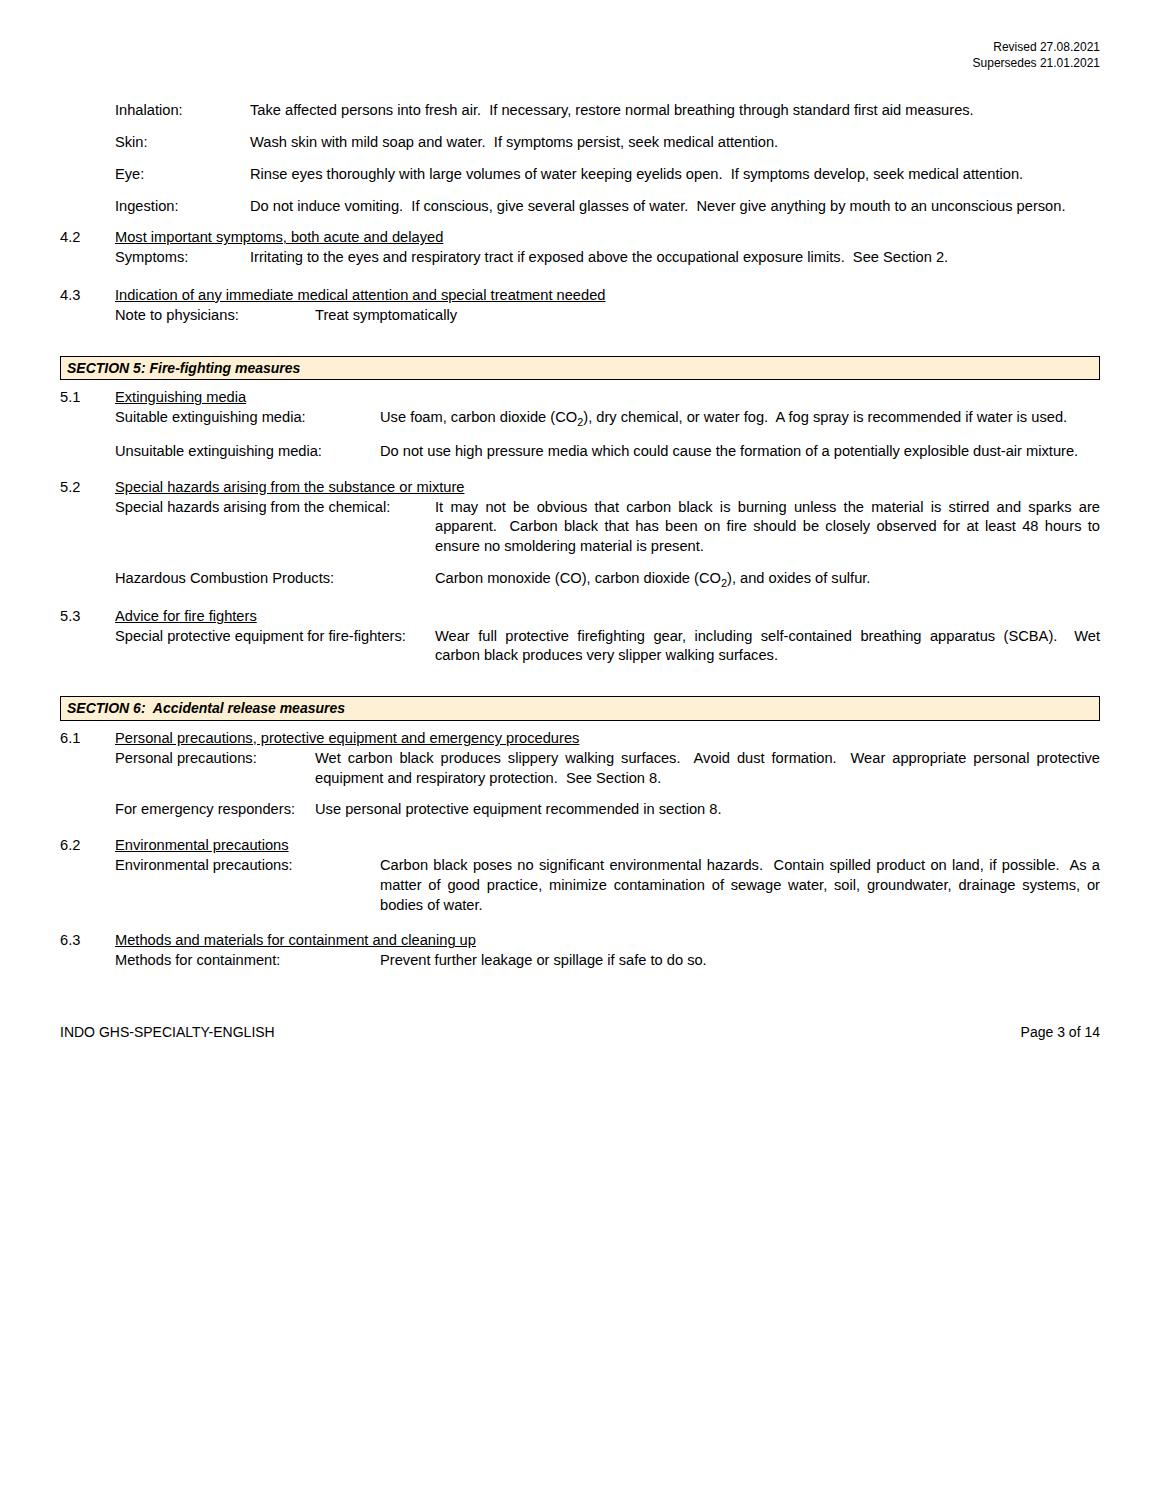Revised 27.08.2021
Supersedes 21.01.2021
Inhalation:
Take affected persons into fresh air. If necessary, restore normal breathing through standard first aid measures.
Skin:
Wash skin with mild soap and water. If symptoms persist, seek medical attention.
Eye:
Rinse eyes thoroughly with large volumes of water keeping eyelids open. If symptoms develop, seek medical attention.
Ingestion:
Do not induce vomiting. If conscious, give several glasses of water. Never give anything by mouth to an unconscious person.
4.2
Most important symptoms, both acute and delayed
Symptoms:
Irritating to the eyes and respiratory tract if exposed above the occupational exposure limits. See Section 2.
4.3
Indication of any immediate medical attention and special treatment needed
Note to physicians:
Treat symptomatically
SECTION 5: Fire-fighting measures
5.1
Extinguishing media
Suitable extinguishing media:
Use foam, carbon dioxide (CO2), dry chemical, or water fog. A fog spray is recommended if water is used.
Unsuitable extinguishing media:
Do not use high pressure media which could cause the formation of a potentially explosible dust-air mixture.
5.2
Special hazards arising from the substance or mixture
Special hazards arising from the chemical:
It may not be obvious that carbon black is burning unless the material is stirred and sparks are apparent. Carbon black that has been on fire should be closely observed for at least 48 hours to ensure no smoldering material is present.
Hazardous Combustion Products:
Carbon monoxide (CO), carbon dioxide (CO2), and oxides of sulfur.
5.3
Advice for fire fighters
Special protective equipment for fire-fighters:
Wear full protective firefighting gear, including self-contained breathing apparatus (SCBA). Wet carbon black produces very slipper walking surfaces.
SECTION 6: Accidental release measures
6.1
Personal precautions, protective equipment and emergency procedures
Personal precautions:
Wet carbon black produces slippery walking surfaces. Avoid dust formation. Wear appropriate personal protective equipment and respiratory protection. See Section 8.
For emergency responders:
Use personal protective equipment recommended in section 8.
6.2
Environmental precautions
Environmental precautions:
Carbon black poses no significant environmental hazards. Contain spilled product on land, if possible. As a matter of good practice, minimize contamination of sewage water, soil, groundwater, drainage systems, or bodies of water.
6.3
Methods and materials for containment and cleaning up
Methods for containment:
Prevent further leakage or spillage if safe to do so.
INDO GHS-SPECIALTY-ENGLISH
Page 3 of 14